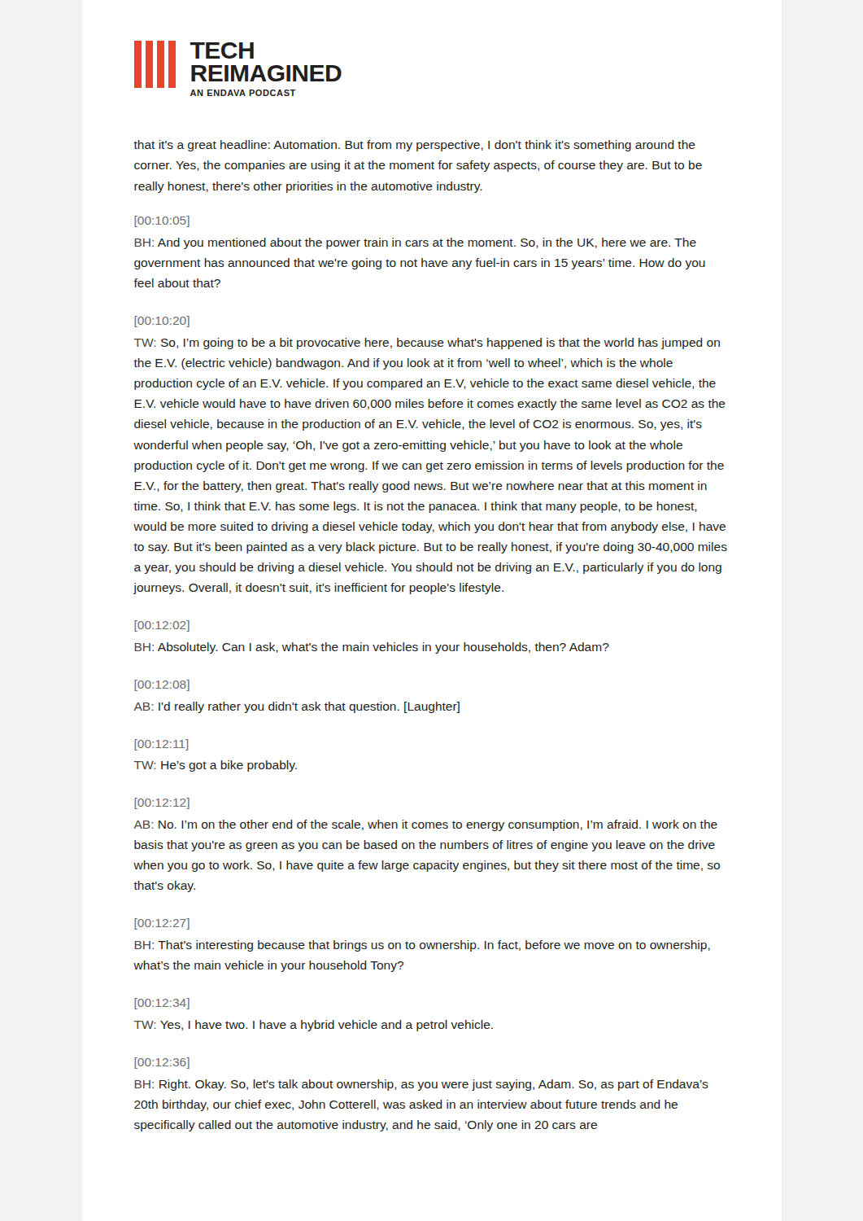Tech Reimagined An Endava Podcast
that it's a great headline: Automation. But from my perspective, I don't think it's something around the corner. Yes, the companies are using it at the moment for safety aspects, of course they are. But to be really honest, there's other priorities in the automotive industry.
[00:10:05]
BH: And you mentioned about the power train in cars at the moment. So, in the UK, here we are. The government has announced that we're going to not have any fuel-in cars in 15 years’ time. How do you feel about that?
[00:10:20]
TW: So, I’m going to be a bit provocative here, because what's happened is that the world has jumped on the E.V. (electric vehicle) bandwagon. And if you look at it from ‘well to wheel’, which is the whole production cycle of an E.V. vehicle. If you compared an E.V, vehicle to the exact same diesel vehicle, the E.V. vehicle would have to have driven 60,000 miles before it comes exactly the same level as CO2 as the diesel vehicle, because in the production of an E.V. vehicle, the level of CO2 is enormous. So, yes, it's wonderful when people say, ‘Oh, I've got a zero-emitting vehicle,’ but you have to look at the whole production cycle of it. Don't get me wrong. If we can get zero emission in terms of levels production for the E.V., for the battery, then great. That's really good news. But we’re nowhere near that at this moment in time. So, I think that E.V. has some legs. It is not the panacea. I think that many people, to be honest, would be more suited to driving a diesel vehicle today, which you don't hear that from anybody else, I have to say. But it's been painted as a very black picture. But to be really honest, if you're doing 30-40,000 miles a year, you should be driving a diesel vehicle. You should not be driving an E.V., particularly if you do long journeys. Overall, it doesn't suit, it's inefficient for people's lifestyle.
[00:12:02]
BH: Absolutely. Can I ask, what's the main vehicles in your households, then? Adam?
[00:12:08]
AB: I'd really rather you didn't ask that question. [Laughter]
[00:12:11]
TW: He’s got a bike probably.
[00:12:12]
AB: No. I’m on the other end of the scale, when it comes to energy consumption, I’m afraid. I work on the basis that you're as green as you can be based on the numbers of litres of engine you leave on the drive when you go to work. So, I have quite a few large capacity engines, but they sit there most of the time, so that's okay.
[00:12:27]
BH: That's interesting because that brings us on to ownership. In fact, before we move on to ownership, what’s the main vehicle in your household Tony?
[00:12:34]
TW: Yes, I have two. I have a hybrid vehicle and a petrol vehicle.
[00:12:36]
BH: Right. Okay. So, let's talk about ownership, as you were just saying, Adam. So, as part of Endava’s 20th birthday, our chief exec, John Cotterell, was asked in an interview about future trends and he specifically called out the automotive industry, and he said, ‘Only one in 20 cars are